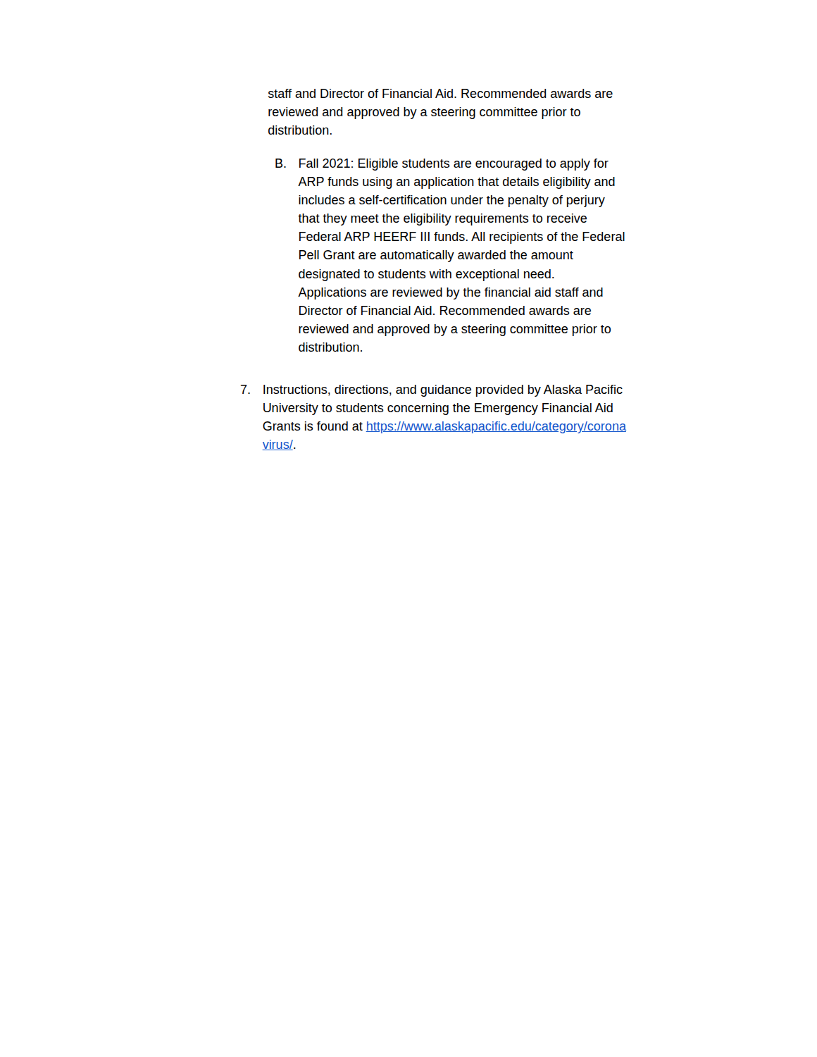staff and Director of Financial Aid. Recommended awards are reviewed and approved by a steering committee prior to distribution.
Fall 2021: Eligible students are encouraged to apply for ARP funds using an application that details eligibility and includes a self-certification under the penalty of perjury that they meet the eligibility requirements to receive Federal ARP HEERF III funds. All recipients of the Federal Pell Grant are automatically awarded the amount designated to students with exceptional need. Applications are reviewed by the financial aid staff and Director of Financial Aid. Recommended awards are reviewed and approved by a steering committee prior to distribution.
Instructions, directions, and guidance provided by Alaska Pacific University to students concerning the Emergency Financial Aid Grants is found at https://www.alaskapacific.edu/category/coronavirus/.